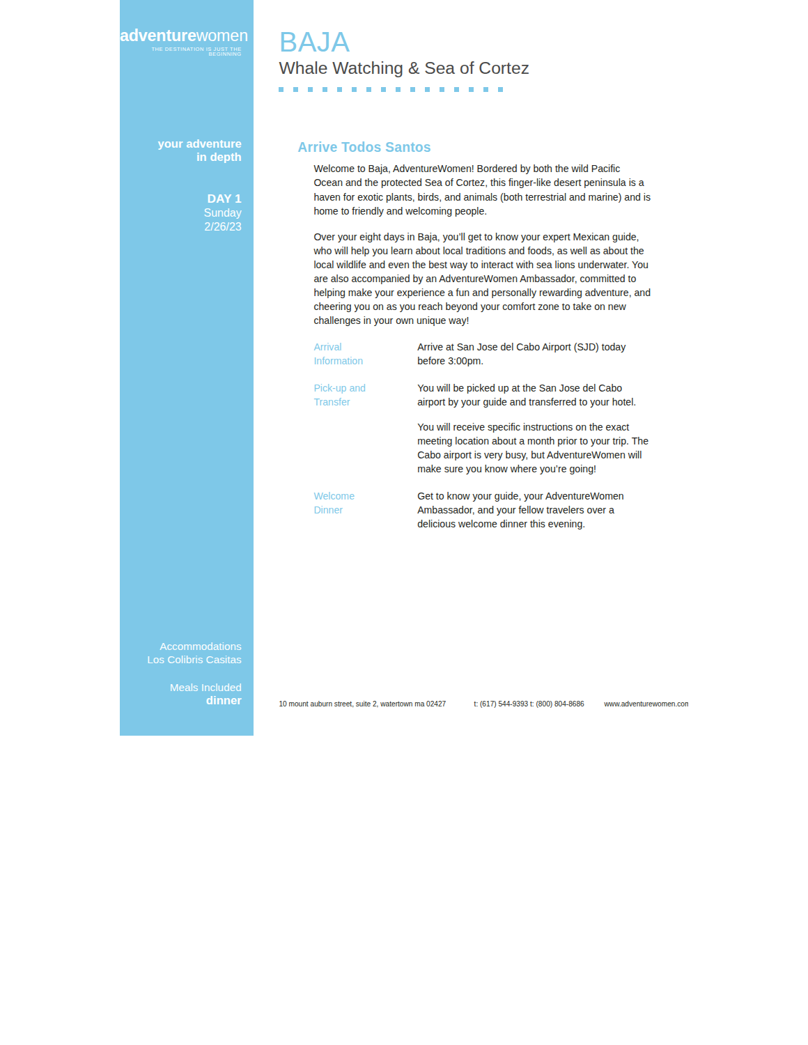adventure women
the destination is just the beginning
your adventure
in depth
DAY 1
Sunday
2/26/23
Accommodations
Los Colibris Casitas
Meals Included
dinner
BAJA
Whale Watching & Sea of Cortez
Arrive Todos Santos
Welcome to Baja, AdventureWomen! Bordered by both the wild Pacific Ocean and the protected Sea of Cortez, this finger-like desert peninsula is a haven for exotic plants, birds, and animals (both terrestrial and marine) and is home to friendly and welcoming people.
Over your eight days in Baja, you’ll get to know your expert Mexican guide, who will help you learn about local traditions and foods, as well as about the local wildlife and even the best way to interact with sea lions underwater. You are also accompanied by an AdventureWomen Ambassador, committed to helping make your experience a fun and personally rewarding adventure, and cheering you on as you reach beyond your comfort zone to take on new challenges in your own unique way!
| Arrival Information | Arrive at San Jose del Cabo Airport (SJD) today before 3:00pm. |
| Pick-up and Transfer | You will be picked up at the San Jose del Cabo airport by your guide and transferred to your hotel. You will receive specific instructions on the exact meeting location about a month prior to your trip. The Cabo airport is very busy, but AdventureWomen will make sure you know where you’re going! |
| Welcome Dinner | Get to know your guide, your AdventureWomen Ambassador, and your fellow travelers over a delicious welcome dinner this evening. |
10 mount auburn street, suite 2, watertown ma 02427 t: (617) 544-9393 t: (800) 804-8686 www.adventurewomen.com